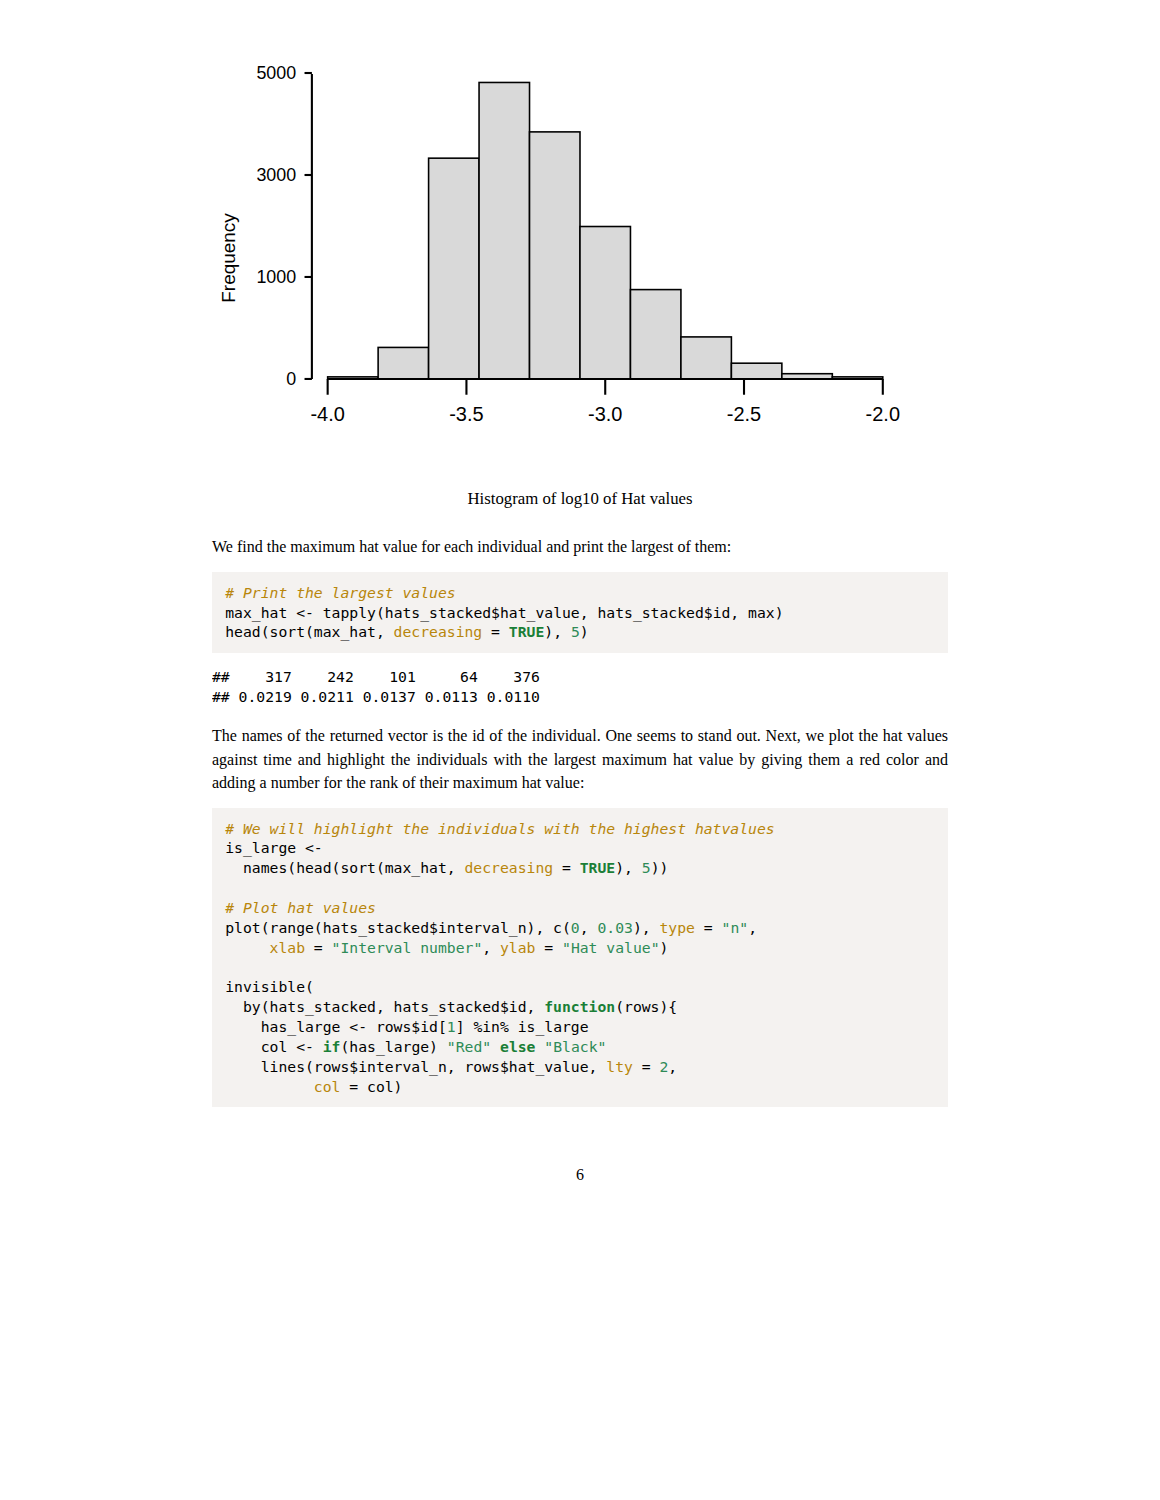Frequency 0 1000 3000 5000 -4.0 -3.5 -3.0 -2.5 -2.0
Histogram of log10 of Hat values
We find the maximum hat value for each individual and print the largest of them:
# Print the largest values
max_hat <- tapply(hats_stacked$hat_value, hats_stacked$id, max)
head(sort(max_hat, decreasing = TRUE), 5)
##    317    242    101     64    376
## 0.0219 0.0211 0.0137 0.0113 0.0110
The names of the returned vector is the id of the individual. One seems to stand out. Next, we plot the hat values against time and highlight the individuals with the largest maximum hat value by giving them a red color and adding a number for the rank of their maximum hat value:
# We will highlight the individuals with the highest hatvalues
is_large <-
  names(head(sort(max_hat, decreasing = TRUE), 5))

# Plot hat values
plot(range(hats_stacked$interval_n), c(0, 0.03), type = "n",
     xlab = "Interval number", ylab = "Hat value")

invisible(
  by(hats_stacked, hats_stacked$id, function(rows){
    has_large <- rows$id[1] %in% is_large
    col <- if(has_large) "Red" else "Black"
    lines(rows$interval_n, rows$hat_value, lty = 2,
          col = col)
6